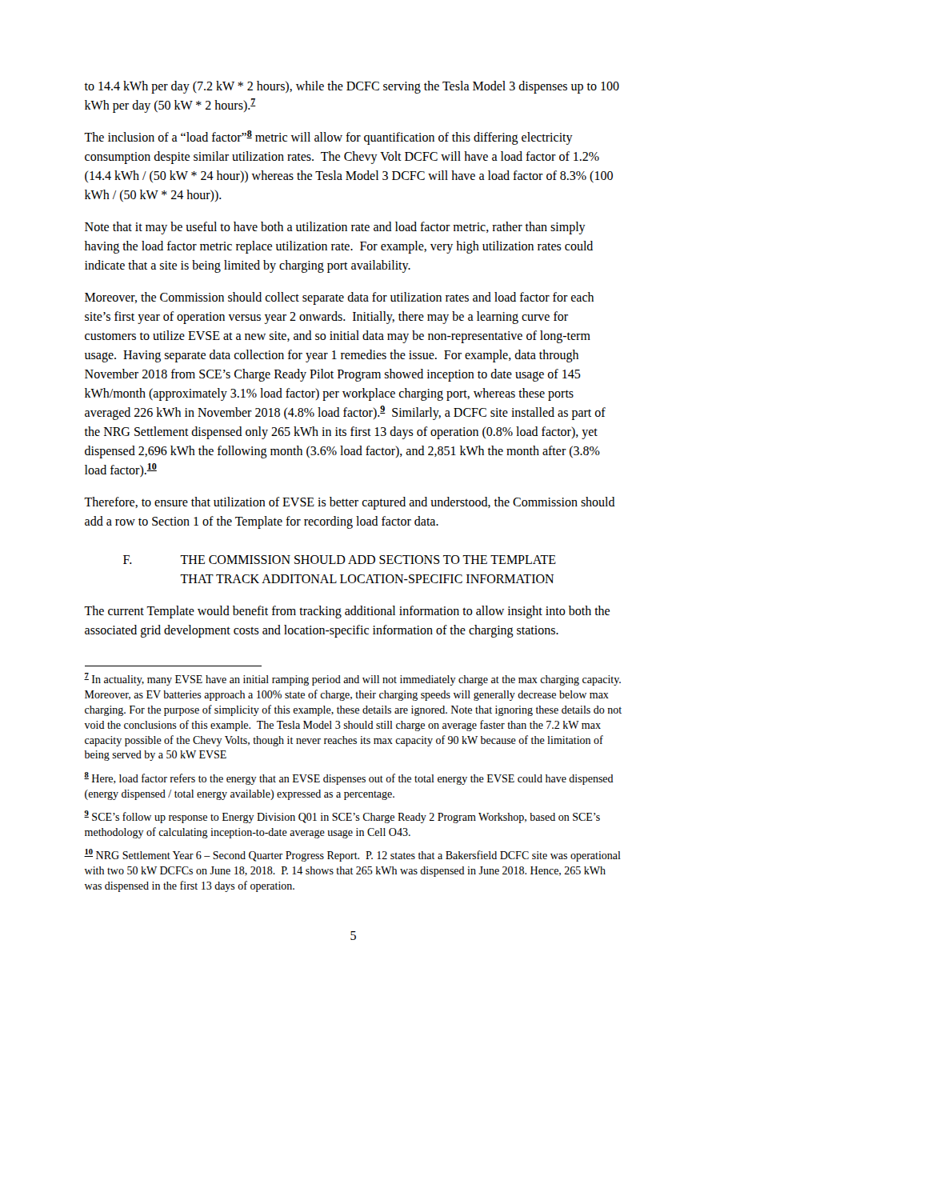to 14.4 kWh per day (7.2 kW * 2 hours), while the DCFC serving the Tesla Model 3 dispenses up to 100 kWh per day (50 kW * 2 hours).7
The inclusion of a “load factor”8 metric will allow for quantification of this differing electricity consumption despite similar utilization rates. The Chevy Volt DCFC will have a load factor of 1.2% (14.4 kWh / (50 kW * 24 hour)) whereas the Tesla Model 3 DCFC will have a load factor of 8.3% (100 kWh / (50 kW * 24 hour)).
Note that it may be useful to have both a utilization rate and load factor metric, rather than simply having the load factor metric replace utilization rate. For example, very high utilization rates could indicate that a site is being limited by charging port availability.
Moreover, the Commission should collect separate data for utilization rates and load factor for each site’s first year of operation versus year 2 onwards. Initially, there may be a learning curve for customers to utilize EVSE at a new site, and so initial data may be non-representative of long-term usage. Having separate data collection for year 1 remedies the issue. For example, data through November 2018 from SCE’s Charge Ready Pilot Program showed inception to date usage of 145 kWh/month (approximately 3.1% load factor) per workplace charging port, whereas these ports averaged 226 kWh in November 2018 (4.8% load factor).9 Similarly, a DCFC site installed as part of the NRG Settlement dispensed only 265 kWh in its first 13 days of operation (0.8% load factor), yet dispensed 2,696 kWh the following month (3.6% load factor), and 2,851 kWh the month after (3.8% load factor).10
Therefore, to ensure that utilization of EVSE is better captured and understood, the Commission should add a row to Section 1 of the Template for recording load factor data.
F. THE COMMISSION SHOULD ADD SECTIONS TO THE TEMPLATE THAT TRACK ADDITONAL LOCATION-SPECIFIC INFORMATION
The current Template would benefit from tracking additional information to allow insight into both the associated grid development costs and location-specific information of the charging stations.
7 In actuality, many EVSE have an initial ramping period and will not immediately charge at the max charging capacity. Moreover, as EV batteries approach a 100% state of charge, their charging speeds will generally decrease below max charging. For the purpose of simplicity of this example, these details are ignored. Note that ignoring these details do not void the conclusions of this example. The Tesla Model 3 should still charge on average faster than the 7.2 kW max capacity possible of the Chevy Volts, though it never reaches its max capacity of 90 kW because of the limitation of being served by a 50 kW EVSE
8 Here, load factor refers to the energy that an EVSE dispenses out of the total energy the EVSE could have dispensed (energy dispensed / total energy available) expressed as a percentage.
9 SCE’s follow up response to Energy Division Q01 in SCE’s Charge Ready 2 Program Workshop, based on SCE’s methodology of calculating inception-to-date average usage in Cell O43.
10 NRG Settlement Year 6 – Second Quarter Progress Report. P. 12 states that a Bakersfield DCFC site was operational with two 50 kW DCFCs on June 18, 2018. P. 14 shows that 265 kWh was dispensed in June 2018. Hence, 265 kWh was dispensed in the first 13 days of operation.
5